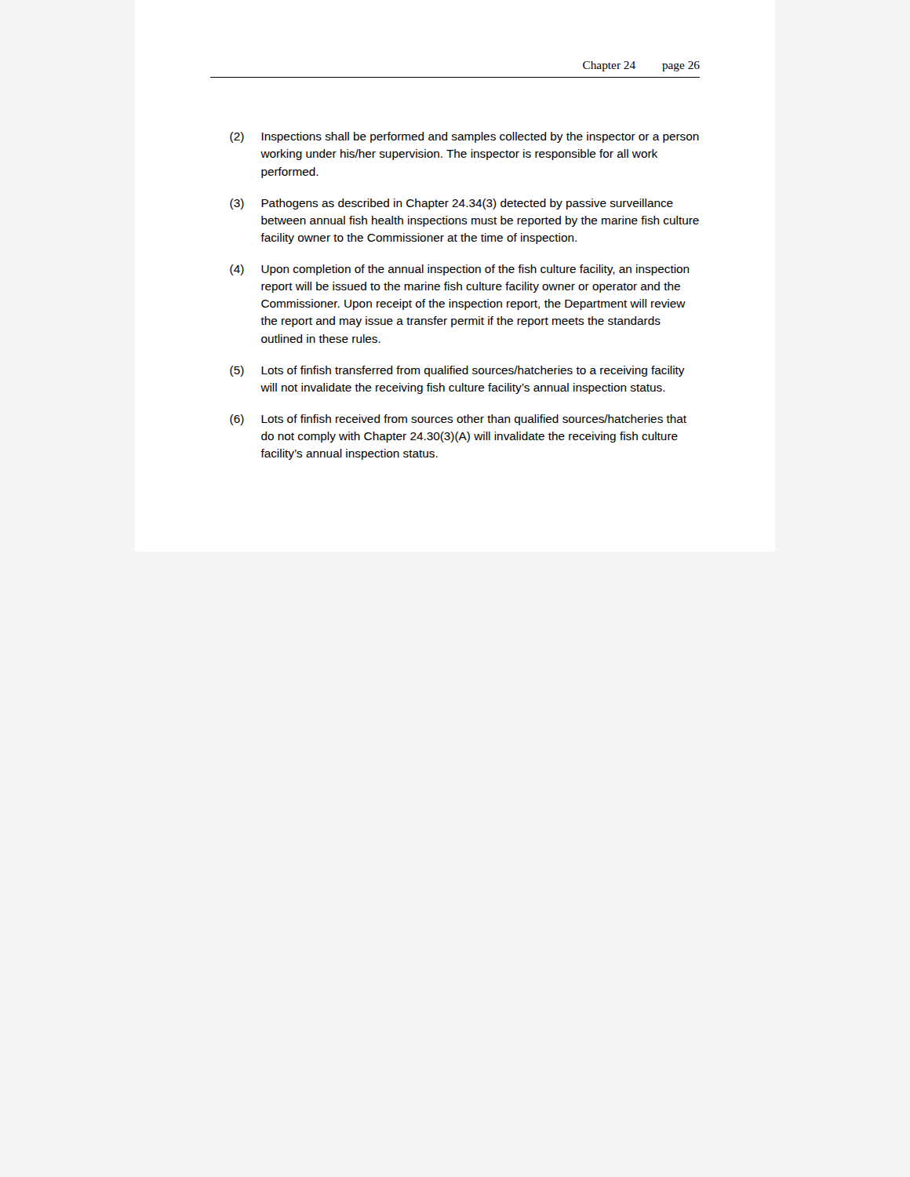Chapter 24page 26
(2) Inspections shall be performed and samples collected by the inspector or a person working under his/her supervision. The inspector is responsible for all work performed.
(3) Pathogens as described in Chapter 24.34(3) detected by passive surveillance between annual fish health inspections must be reported by the marine fish culture facility owner to the Commissioner at the time of inspection.
(4) Upon completion of the annual inspection of the fish culture facility, an inspection report will be issued to the marine fish culture facility owner or operator and the Commissioner. Upon receipt of the inspection report, the Department will review the report and may issue a transfer permit if the report meets the standards outlined in these rules.
(5) Lots of finfish transferred from qualified sources/hatcheries to a receiving facility will not invalidate the receiving fish culture facility’s annual inspection status.
(6) Lots of finfish received from sources other than qualified sources/hatcheries that do not comply with Chapter 24.30(3)(A) will invalidate the receiving fish culture facility’s annual inspection status.